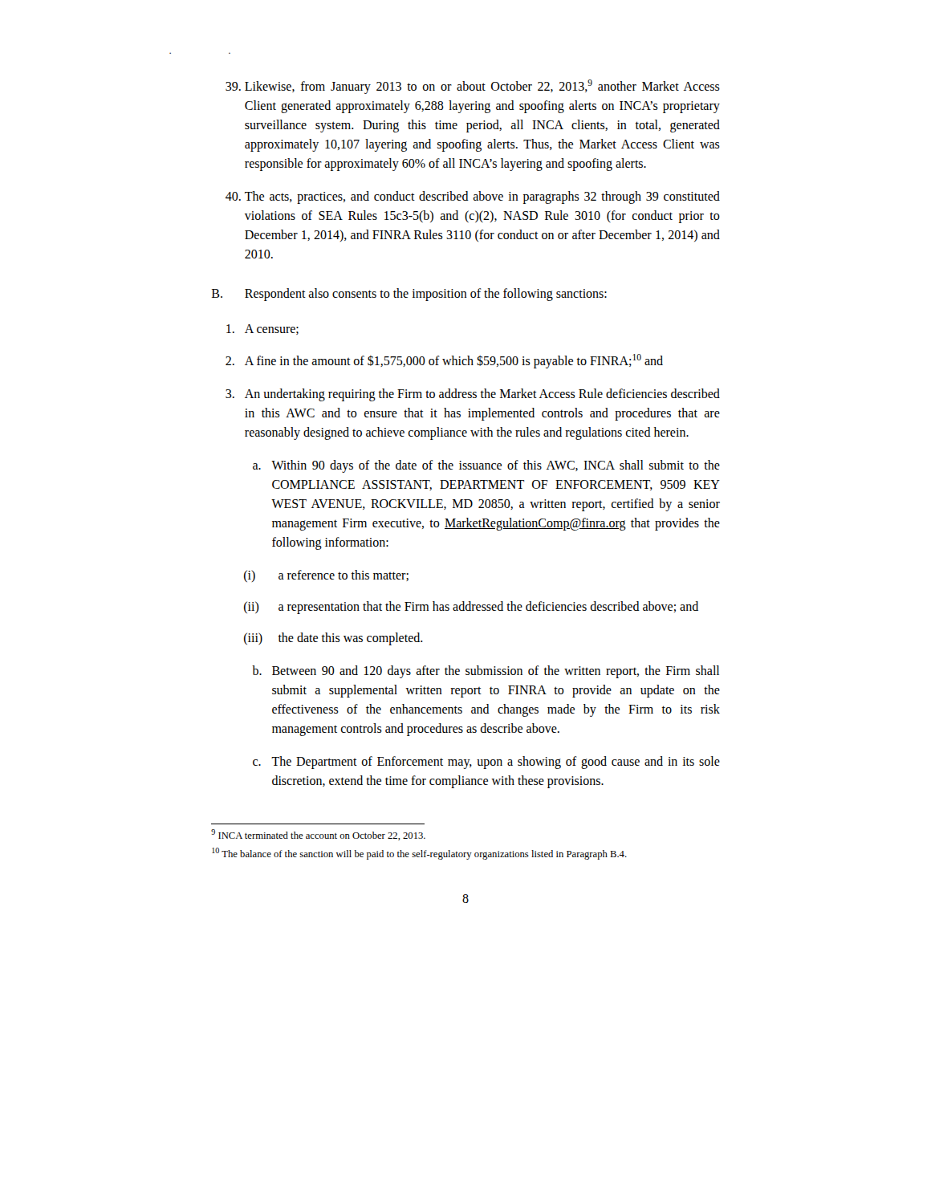. .
39.
Likewise, from January 2013 to on or about October 22, 2013,9 another Market Access Client generated approximately 6,288 layering and spoofing alerts on INCA’s proprietary surveillance system. During this time period, all INCA clients, in total, generated approximately 10,107 layering and spoofing alerts. Thus, the Market Access Client was responsible for approximately 60% of all INCA’s layering and spoofing alerts.
40.
The acts, practices, and conduct described above in paragraphs 32 through 39 constituted violations of SEA Rules 15c3-5(b) and (c)(2), NASD Rule 3010 (for conduct prior to December 1, 2014), and FINRA Rules 3110 (for conduct on or after December 1, 2014) and 2010.
B.
Respondent also consents to the imposition of the following sanctions:
1.
A censure;
2.
A fine in the amount of $1,575,000 of which $59,500 is payable to FINRA;10 and
3.
An undertaking requiring the Firm to address the Market Access Rule deficiencies described in this AWC and to ensure that it has implemented controls and procedures that are reasonably designed to achieve compliance with the rules and regulations cited herein.
a.
Within 90 days of the date of the issuance of this AWC, INCA shall submit to the COMPLIANCE ASSISTANT, DEPARTMENT OF ENFORCEMENT, 9509 KEY WEST AVENUE, ROCKVILLE, MD 20850, a written report, certified by a senior management Firm executive, to MarketRegulationComp@finra.org that provides the following information:
(i)
a reference to this matter;
(ii)
a representation that the Firm has addressed the deficiencies described above; and
(iii)
the date this was completed.
b.
Between 90 and 120 days after the submission of the written report, the Firm shall submit a supplemental written report to FINRA to provide an update on the effectiveness of the enhancements and changes made by the Firm to its risk management controls and procedures as describe above.
c.
The Department of Enforcement may, upon a showing of good cause and in its sole discretion, extend the time for compliance with these provisions.
9 INCA terminated the account on October 22, 2013.
10 The balance of the sanction will be paid to the self-regulatory organizations listed in Paragraph B.4.
8